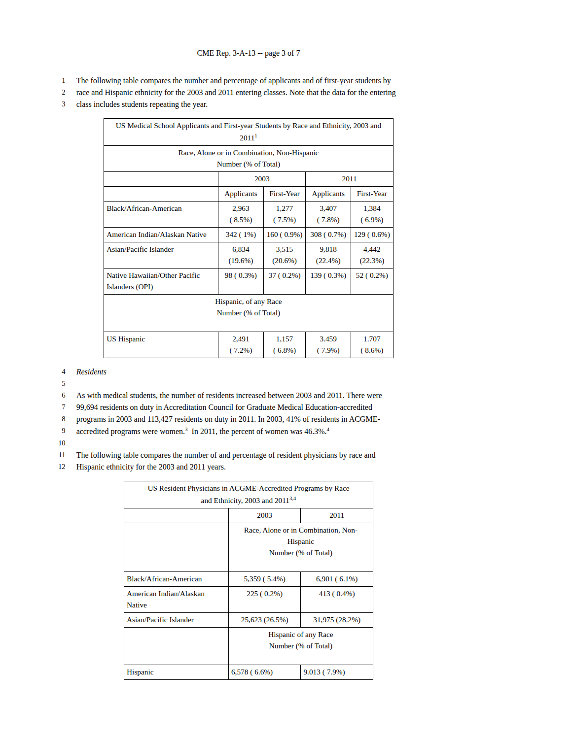CME Rep. 3-A-13 -- page 3 of 7
1
The following table compares the number and percentage of applicants and of first-year students by
2
race and Hispanic ethnicity for the 2003 and 2011 entering classes. Note that the data for the entering
3
class includes students repeating the year.
| US Medical School Applicants and First-year Students by Race and Ethnicity, 2003 and 2011 1 |
| Race, Alone or in Combination, Non-Hispanic Number (% of Total) |
| | 2003 | 2011 |
| | Applicants | First-Year | Applicants | First-Year |
| Black/African-American | 2,963 ( 8.5%) | 1,277 ( 7.5%) | 3,407 ( 7.8%) | 1,384 ( 6.9%) |
| American Indian/Alaskan Native | 342 ( 1%) | 160 ( 0.9%) | 308 ( 0.7%) | 129 ( 0.6%) |
| Asian/Pacific Islander | 6,834 (19.6%) | 3,515 (20.6%) | 9,818 (22.4%) | 4,442 (22.3%) |
| Native Hawaiian/Other Pacific Islanders (OPI) | 98 ( 0.3%) | 37 ( 0.2%) | 139 ( 0.3%) | 52 ( 0.2%) |
| Hispanic, of any Race Number (% of Total) |
| US Hispanic | 2,491 ( 7.2%) | 1,157 ( 6.8%) | 3.459 ( 7.9%) | 1.707 ( 8.6%) |
4
Residents
5
6
As with medical students, the number of residents increased between 2003 and 2011. There were
7
99,694 residents on duty in Accreditation Council for Graduate Medical Education-accredited
8
programs in 2003 and 113,427 residents on duty in 2011. In 2003, 41% of residents in ACGME-
9
accredited programs were women.3 In 2011, the percent of women was 46.3%.4
10
11
The following table compares the number of and percentage of resident physicians by race and
12
Hispanic ethnicity for the 2003 and 2011 years.
| US Resident Physicians in ACGME-Accredited Programs by Race and Ethnicity, 2003 and 2011 3,4 |
| | 2003 | 2011 |
| | Race, Alone or in Combination, Non-Hispanic Number (% of Total) |
| Black/African-American | 5,359 ( 5.4%) | 6,901 ( 6.1%) |
| American Indian/Alaskan Native | 225 ( 0.2%) | 413 ( 0.4%) |
| Asian/Pacific Islander | 25,623 (26.5%) | 31,975 (28.2%) |
| | Hispanic of any Race Number (% of Total) |
| Hispanic | 6,578 ( 6.6%) | 9.013 ( 7.9%) |